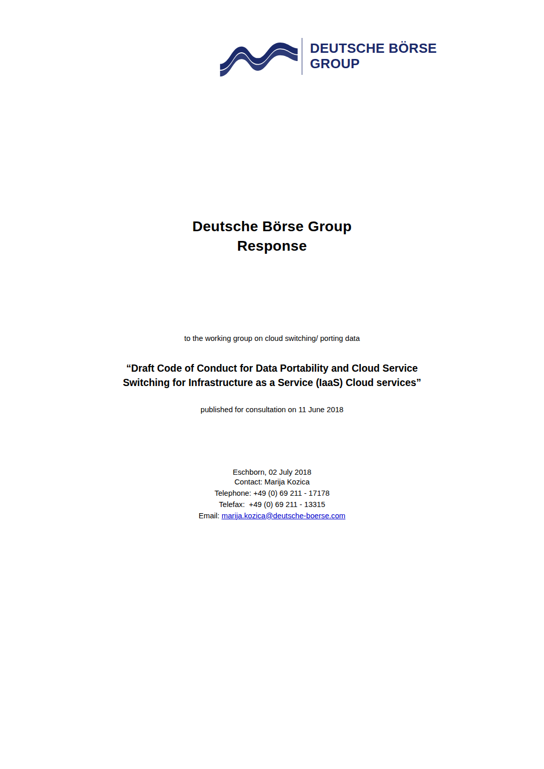DEUTSCHE BÖRSE GROUP
Deutsche Börse Group
Response
to the working group on cloud switching/ porting data
“Draft Code of Conduct for Data Portability and Cloud Service Switching for Infrastructure as a Service (IaaS) Cloud services”
published for consultation on 11 June 2018
Eschborn, 02 July 2018
Contact: Marija Kozica
Telephone: +49 (0) 69 211 - 17178
Telefax: +49 (0) 69 211 - 13315
Email: marija.kozica@deutsche-boerse.com